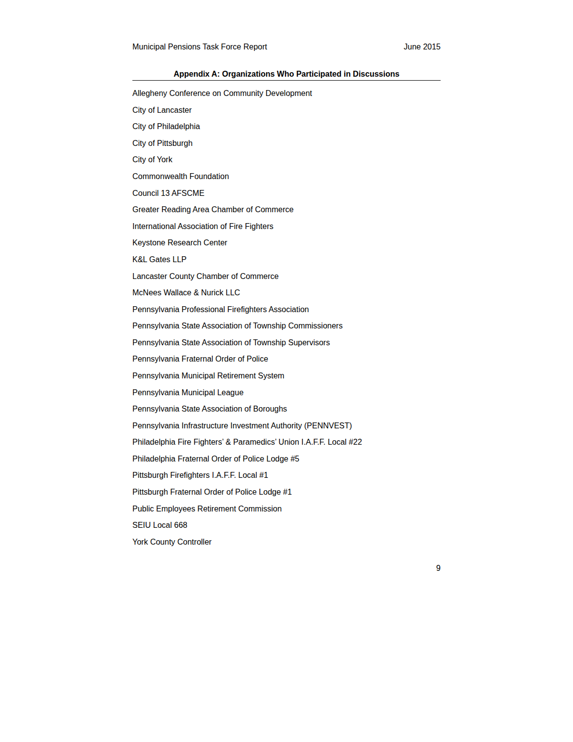Municipal Pensions Task Force Report June 2015
Appendix A: Organizations Who Participated in Discussions
Allegheny Conference on Community Development
City of Lancaster
City of Philadelphia
City of Pittsburgh
City of York
Commonwealth Foundation
Council 13 AFSCME
Greater Reading Area Chamber of Commerce
International Association of Fire Fighters
Keystone Research Center
K&L Gates LLP
Lancaster County Chamber of Commerce
McNees Wallace & Nurick LLC
Pennsylvania Professional Firefighters Association
Pennsylvania State Association of Township Commissioners
Pennsylvania State Association of Township Supervisors
Pennsylvania Fraternal Order of Police
Pennsylvania Municipal Retirement System
Pennsylvania Municipal League
Pennsylvania State Association of Boroughs
Pennsylvania Infrastructure Investment Authority (PENNVEST)
Philadelphia Fire Fighters’ & Paramedics’ Union I.A.F.F. Local #22
Philadelphia Fraternal Order of Police Lodge #5
Pittsburgh Firefighters I.A.F.F. Local #1
Pittsburgh Fraternal Order of Police Lodge #1
Public Employees Retirement Commission
SEIU Local 668
York County Controller
9